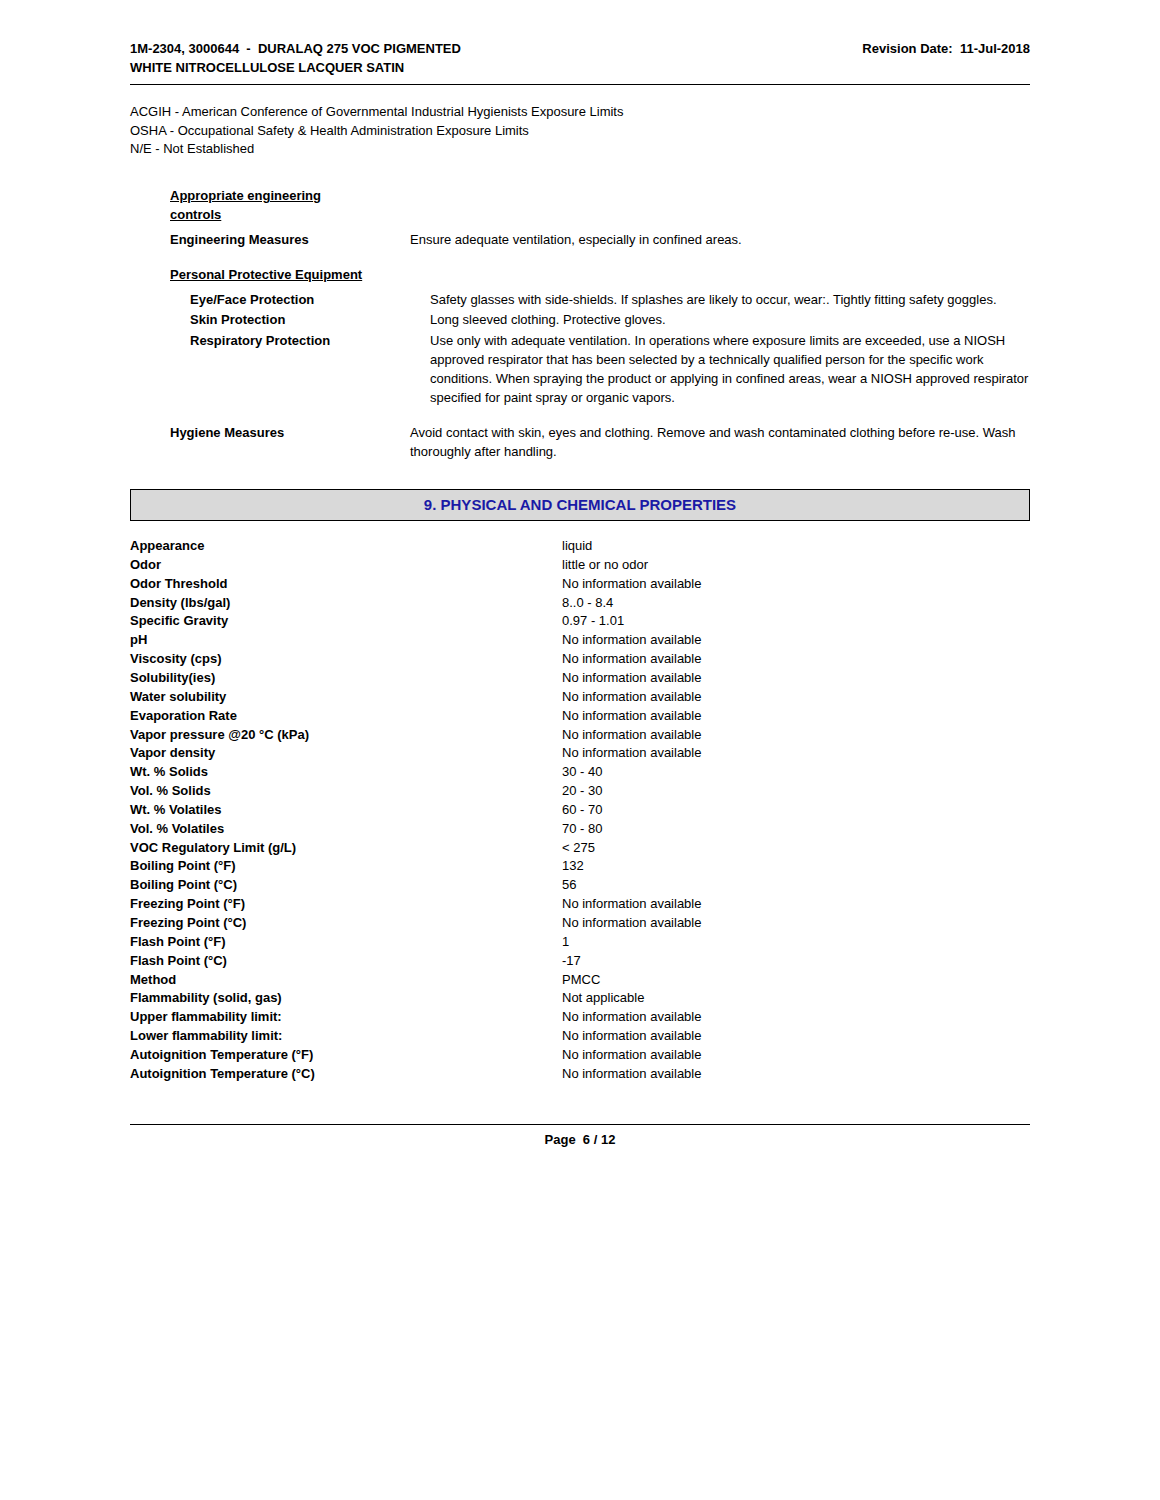1M-2304, 3000644 - DURALAQ 275 VOC PIGMENTED
WHITE NITROCELLULOSE LACQUER SATIN
Revision Date: 11-Jul-2018
ACGIH - American Conference of Governmental Industrial Hygienists Exposure Limits
OSHA - Occupational Safety & Health Administration Exposure Limits
N/E - Not Established
Appropriate engineering
controls
| Engineering Measures | Ensure adequate ventilation, especially in confined areas. |
Personal Protective Equipment
| Eye/Face Protection | Safety glasses with side-shields. If splashes are likely to occur, wear:. Tightly fitting safety goggles. |
| Skin Protection | Long sleeved clothing. Protective gloves. |
| Respiratory Protection | Use only with adequate ventilation. In operations where exposure limits are exceeded, use a NIOSH approved respirator that has been selected by a technically qualified person for the specific work conditions. When spraying the product or applying in confined areas, wear a NIOSH approved respirator specified for paint spray or organic vapors. |
| Hygiene Measures | Avoid contact with skin, eyes and clothing. Remove and wash contaminated clothing before re-use. Wash thoroughly after handling. |
9. PHYSICAL AND CHEMICAL PROPERTIES
| Appearance | liquid |
| Odor | little or no odor |
| Odor Threshold | No information available |
| Density (lbs/gal) | 8..0 - 8.4 |
| Specific Gravity | 0.97 - 1.01 |
| pH | No information available |
| Viscosity (cps) | No information available |
| Solubility(ies) | No information available |
| Water solubility | No information available |
| Evaporation Rate | No information available |
| Vapor pressure @20 °C (kPa) | No information available |
| Vapor density | No information available |
| Wt. % Solids | 30 - 40 |
| Vol. % Solids | 20 - 30 |
| Wt. % Volatiles | 60 - 70 |
| Vol. % Volatiles | 70 - 80 |
| VOC Regulatory Limit (g/L) | < 275 |
| Boiling Point (°F) | 132 |
| Boiling Point (°C) | 56 |
| Freezing Point (°F) | No information available |
| Freezing Point (°C) | No information available |
| Flash Point (°F) | 1 |
| Flash Point (°C) | -17 |
| Method | PMCC |
| Flammability (solid, gas) | Not applicable |
| Upper flammability limit: | No information available |
| Lower flammability limit: | No information available |
| Autoignition Temperature (°F) | No information available |
| Autoignition Temperature (°C) | No information available |
Page 6 / 12